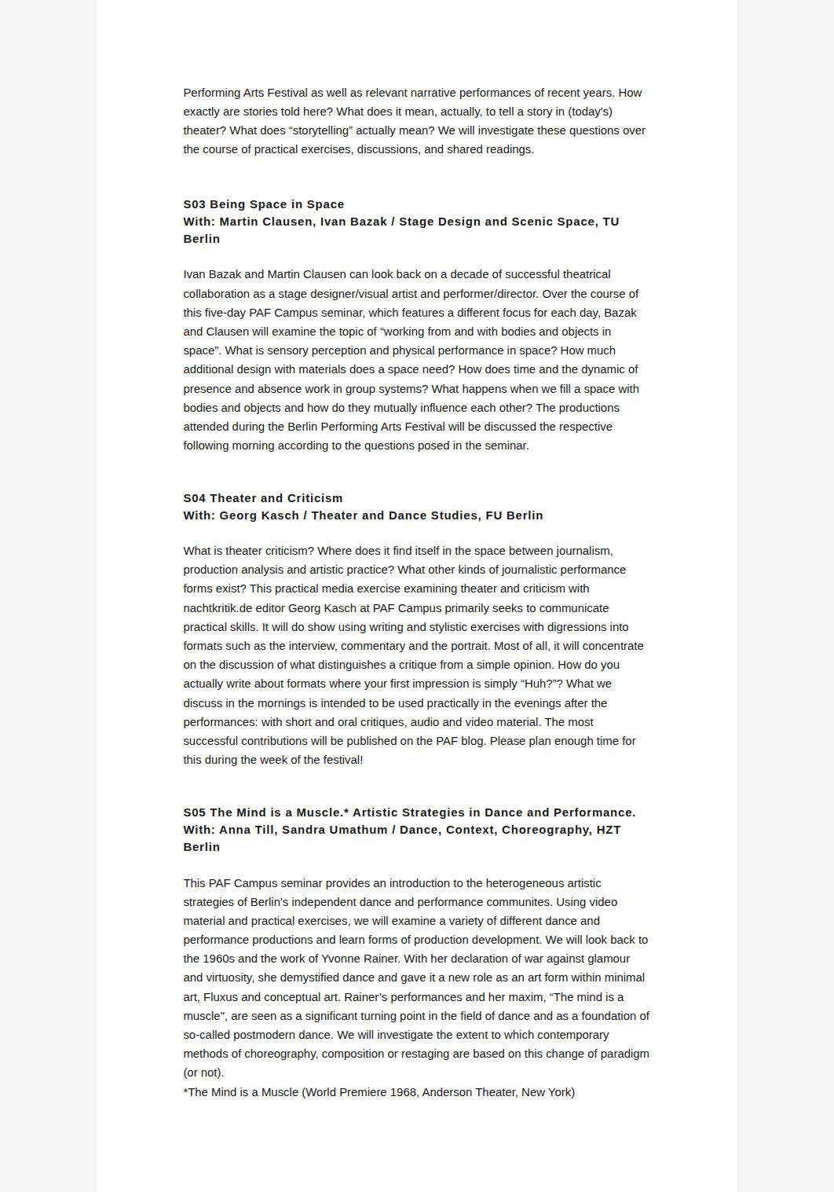Performing Arts Festival as well as relevant narrative performances of recent years. How exactly are stories told here? What does it mean, actually, to tell a story in (today's) theater? What does “storytelling” actually mean? We will investigate these questions over the course of practical exercises, discussions, and shared readings.
S03 Being Space in Space
With: Martin Clausen, Ivan Bazak / Stage Design and Scenic Space, TU Berlin
Ivan Bazak and Martin Clausen can look back on a decade of successful theatrical collaboration as a stage designer/visual artist and performer/director. Over the course of this five-day PAF Campus seminar, which features a different focus for each day, Bazak and Clausen will examine the topic of “working from and with bodies and objects in space”. What is sensory perception and physical performance in space? How much additional design with materials does a space need? How does time and the dynamic of presence and absence work in group systems? What happens when we fill a space with bodies and objects and how do they mutually influence each other? The productions attended during the Berlin Performing Arts Festival will be discussed the respective following morning according to the questions posed in the seminar.
S04 Theater and Criticism
With: Georg Kasch / Theater and Dance Studies, FU Berlin
What is theater criticism? Where does it find itself in the space between journalism, production analysis and artistic practice? What other kinds of journalistic performance forms exist? This practical media exercise examining theater and criticism with nachtkritik.de editor Georg Kasch at PAF Campus primarily seeks to communicate practical skills. It will do show using writing and stylistic exercises with digressions into formats such as the interview, commentary and the portrait. Most of all, it will concentrate on the discussion of what distinguishes a critique from a simple opinion. How do you actually write about formats where your first impression is simply “Huh?”? What we discuss in the mornings is intended to be used practically in the evenings after the performances: with short and oral critiques, audio and video material. The most successful contributions will be published on the PAF blog. Please plan enough time for this during the week of the festival!
S05 The Mind is a Muscle.* Artistic Strategies in Dance and Performance.
With: Anna Till, Sandra Umathum / Dance, Context, Choreography, HZT Berlin
This PAF Campus seminar provides an introduction to the heterogeneous artistic strategies of Berlin's independent dance and performance communites. Using video material and practical exercises, we will examine a variety of different dance and performance productions and learn forms of production development. We will look back to the 1960s and the work of Yvonne Rainer. With her declaration of war against glamour and virtuosity, she demystified dance and gave it a new role as an art form within minimal art, Fluxus and conceptual art. Rainer’s performances and her maxim, “The mind is a muscle", are seen as a significant turning point in the field of dance and as a foundation of so-called postmodern dance. We will investigate the extent to which contemporary methods of choreography, composition or restaging are based on this change of paradigm (or not).
*The Mind is a Muscle (World Premiere 1968, Anderson Theater, New York)